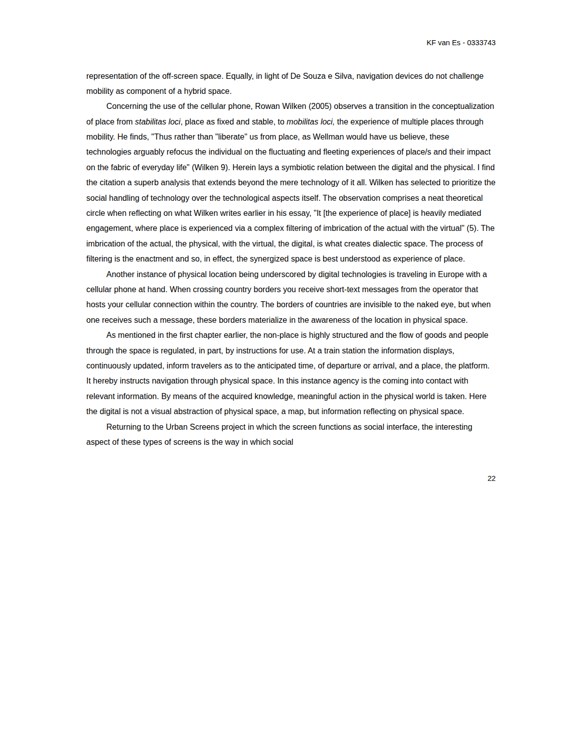KF van Es - 0333743
representation of the off-screen space. Equally, in light of De Souza e Silva, navigation devices do not challenge mobility as component of a hybrid space.
Concerning the use of the cellular phone, Rowan Wilken (2005) observes a transition in the conceptualization of place from stabilitas loci, place as fixed and stable, to mobilitas loci, the experience of multiple places through mobility. He finds, "Thus rather than "liberate" us from place, as Wellman would have us believe, these technologies arguably refocus the individual on the fluctuating and fleeting experiences of place/s and their impact on the fabric of everyday life" (Wilken 9). Herein lays a symbiotic relation between the digital and the physical. I find the citation a superb analysis that extends beyond the mere technology of it all. Wilken has selected to prioritize the social handling of technology over the technological aspects itself. The observation comprises a neat theoretical circle when reflecting on what Wilken writes earlier in his essay, "It [the experience of place] is heavily mediated engagement, where place is experienced via a complex filtering of imbrication of the actual with the virtual" (5). The imbrication of the actual, the physical, with the virtual, the digital, is what creates dialectic space. The process of filtering is the enactment and so, in effect, the synergized space is best understood as experience of place.
Another instance of physical location being underscored by digital technologies is traveling in Europe with a cellular phone at hand. When crossing country borders you receive short-text messages from the operator that hosts your cellular connection within the country. The borders of countries are invisible to the naked eye, but when one receives such a message, these borders materialize in the awareness of the location in physical space.
As mentioned in the first chapter earlier, the non-place is highly structured and the flow of goods and people through the space is regulated, in part, by instructions for use. At a train station the information displays, continuously updated, inform travelers as to the anticipated time, of departure or arrival, and a place, the platform. It hereby instructs navigation through physical space. In this instance agency is the coming into contact with relevant information. By means of the acquired knowledge, meaningful action in the physical world is taken. Here the digital is not a visual abstraction of physical space, a map, but information reflecting on physical space.
Returning to the Urban Screens project in which the screen functions as social interface, the interesting aspect of these types of screens is the way in which social
22